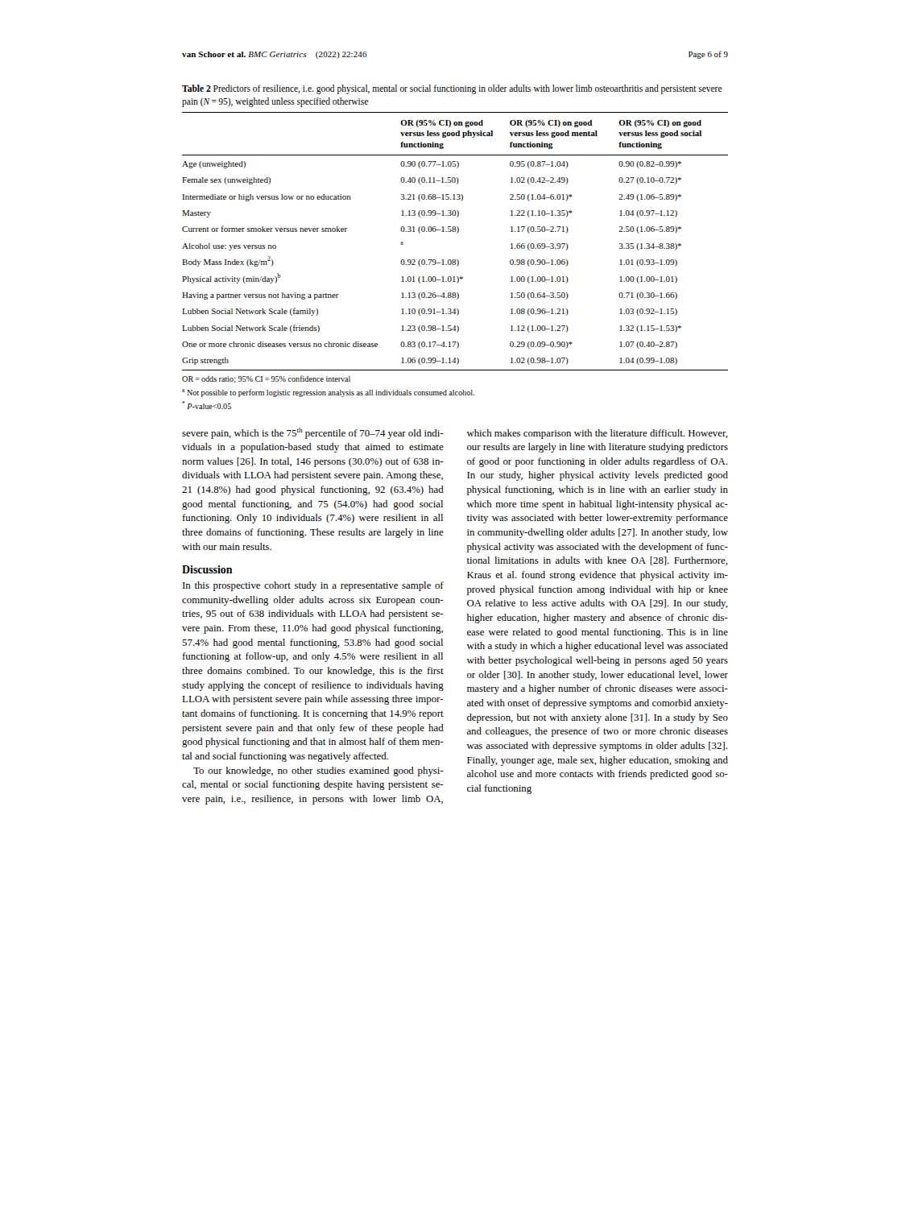van Schoor et al. BMC Geriatrics (2022) 22:246
Page 6 of 9
Table 2 Predictors of resilience, i.e. good physical, mental or social functioning in older adults with lower limb osteoarthritis and persistent severe pain (N = 95), weighted unless specified otherwise
| | OR (95% CI) on good versus less good physical functioning | OR (95% CI) on good versus less good mental functioning | OR (95% CI) on good versus less good social functioning |
| --- | --- | --- | --- |
| Age (unweighted) | 0.90 (0.77–1.05) | 0.95 (0.87–1.04) | 0.90 (0.82–0.99)* |
| Female sex (unweighted) | 0.40 (0.11–1.50) | 1.02 (0.42–2.49) | 0.27 (0.10–0.72)* |
| Intermediate or high versus low or no education | 3.21 (0.68–15.13) | 2.50 (1.04–6.01)* | 2.49 (1.06–5.89)* |
| Mastery | 1.13 (0.99–1.30) | 1.22 (1.10–1.35)* | 1.04 (0.97–1.12) |
| Current or former smoker versus never smoker | 0.31 (0.06–1.58) | 1.17 (0.50–2.71) | 2.50 (1.06–5.89)* |
| Alcohol use: yes versus no | a | 1.66 (0.69–3.97) | 3.35 (1.34–8.38)* |
| Body Mass Index (kg/m 2 ) | 0.92 (0.79–1.08) | 0.98 (0.90–1.06) | 1.01 (0.93–1.09) |
| Physical activity (min/day) b | 1.01 (1.00–1.01)* | 1.00 (1.00–1.01) | 1.00 (1.00–1.01) |
| Having a partner versus not having a partner | 1.13 (0.26–4.88) | 1.50 (0.64–3.50) | 0.71 (0.30–1.66) |
| Lubben Social Network Scale (family) | 1.10 (0.91–1.34) | 1.08 (0.96–1.21) | 1.03 (0.92–1.15) |
| Lubben Social Network Scale (friends) | 1.23 (0.98–1.54) | 1.12 (1.00–1.27) | 1.32 (1.15–1.53)* |
| One or more chronic diseases versus no chronic disease | 0.83 (0.17–4.17) | 0.29 (0.09–0.90)* | 1.07 (0.40–2.87) |
| Grip strength | 1.06 (0.99–1.14) | 1.02 (0.98–1.07) | 1.04 (0.99–1.08) |
OR = odds ratio; 95% CI = 95% confidence interval
a Not possible to perform logistic regression analysis as all individuals consumed alcohol.
* P-value<0.05
severe pain, which is the 75th percentile of 70–74 year old individuals in a population-based study that aimed to estimate norm values [26]. In total, 146 persons (30.0%) out of 638 individuals with LLOA had persistent severe pain. Among these, 21 (14.8%) had good physical functioning, 92 (63.4%) had good mental functioning, and 75 (54.0%) had good social functioning. Only 10 individuals (7.4%) were resilient in all three domains of functioning. These results are largely in line with our main results.
Discussion
In this prospective cohort study in a representative sample of community-dwelling older adults across six European countries, 95 out of 638 individuals with LLOA had persistent severe pain. From these, 11.0% had good physical functioning, 57.4% had good mental functioning, 53.8% had good social functioning at follow-up, and only 4.5% were resilient in all three domains combined. To our knowledge, this is the first study applying the concept of resilience to individuals having LLOA with persistent severe pain while assessing three important domains of functioning. It is concerning that 14.9% report persistent severe pain and that only few of these people had good physical functioning and that in almost half of them mental and social functioning was negatively affected.
To our knowledge, no other studies examined good physical, mental or social functioning despite having persistent severe pain, i.e., resilience, in persons with lower limb OA, which makes comparison with the literature difficult. However, our results are largely in line with literature studying predictors of good or poor functioning in older adults regardless of OA. In our study, higher physical activity levels predicted good physical functioning, which is in line with an earlier study in which more time spent in habitual light-intensity physical activity was associated with better lower-extremity performance in community-dwelling older adults [27]. In another study, low physical activity was associated with the development of functional limitations in adults with knee OA [28]. Furthermore, Kraus et al. found strong evidence that physical activity improved physical function among individual with hip or knee OA relative to less active adults with OA [29]. In our study, higher education, higher mastery and absence of chronic disease were related to good mental functioning. This is in line with a study in which a higher educational level was associated with better psychological well-being in persons aged 50 years or older [30]. In another study, lower educational level, lower mastery and a higher number of chronic diseases were associated with onset of depressive symptoms and comorbid anxiety-depression, but not with anxiety alone [31]. In a study by Seo and colleagues, the presence of two or more chronic diseases was associated with depressive symptoms in older adults [32]. Finally, younger age, male sex, higher education, smoking and alcohol use and more contacts with friends predicted good social functioning